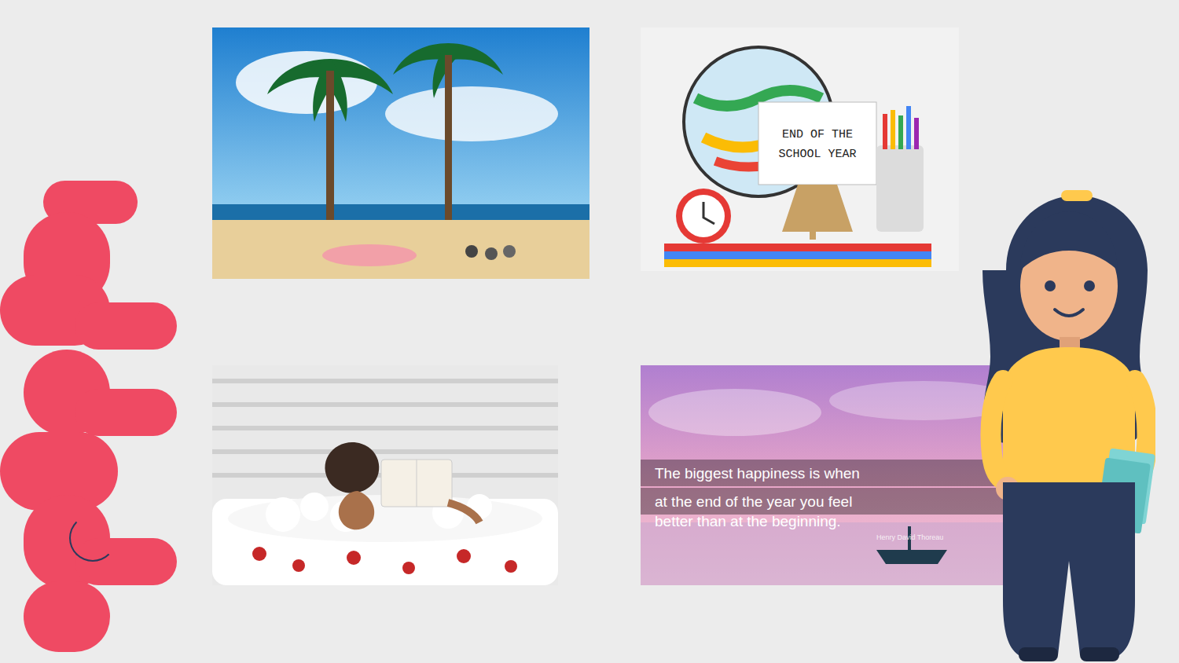The biggest happiness is when at the end of the year you feel better than at the beginning. — Henry David Thoreau